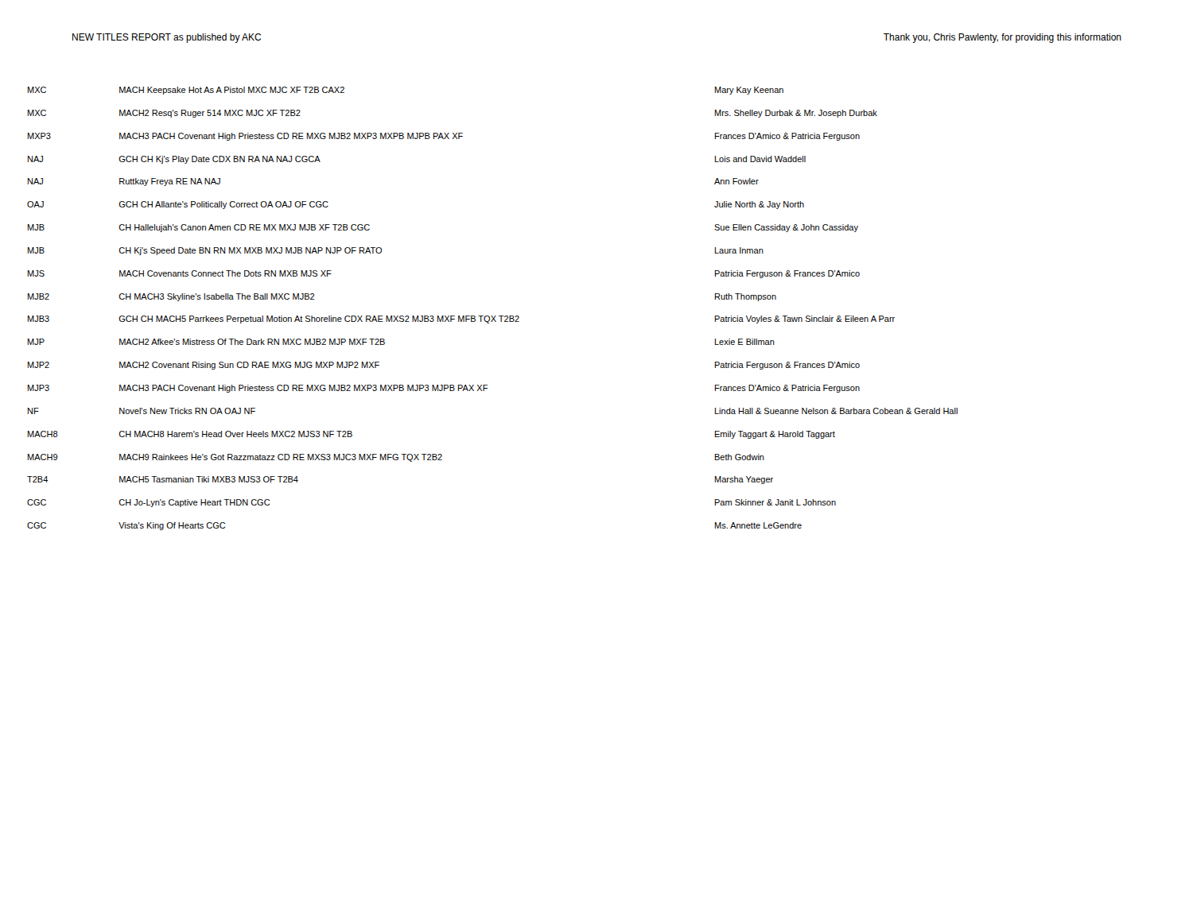NEW TITLES REPORT as published by AKC
Thank you, Chris Pawlenty, for providing this information
| MXC | MACH Keepsake Hot As A Pistol MXC MJC XF T2B CAX2 | Mary Kay Keenan |
| MXC | MACH2 Resq's Ruger 514 MXC MJC XF T2B2 | Mrs. Shelley Durbak & Mr. Joseph Durbak |
| MXP3 | MACH3 PACH Covenant High Priestess CD RE MXG MJB2 MXP3 MXPB MJPB PAX XF | Frances D'Amico & Patricia Ferguson |
| NAJ | GCH CH Kj's Play Date CDX BN RA NA NAJ CGCA | Lois and David Waddell |
| NAJ | Ruttkay Freya RE NA NAJ | Ann Fowler |
| OAJ | GCH CH Allante's Politically Correct OA OAJ OF CGC | Julie North & Jay North |
| MJB | CH Hallelujah's Canon Amen CD RE MX MXJ MJB XF T2B CGC | Sue Ellen Cassiday & John Cassiday |
| MJB | CH Kj's Speed Date BN RN MX MXB MXJ MJB NAP NJP OF RATO | Laura Inman |
| MJS | MACH Covenants Connect The Dots RN MXB MJS XF | Patricia Ferguson & Frances D'Amico |
| MJB2 | CH MACH3 Skyline's Isabella The Ball MXC MJB2 | Ruth Thompson |
| MJB3 | GCH CH MACH5 Parrkees Perpetual Motion At Shoreline CDX RAE MXS2 MJB3 MXF MFB TQX T2B2 | Patricia Voyles & Tawn Sinclair & Eileen A Parr |
| MJP | MACH2 Afkee's Mistress Of The Dark RN MXC MJB2 MJP MXF T2B | Lexie E Billman |
| MJP2 | MACH2 Covenant Rising Sun CD RAE MXG MJG MXP MJP2 MXF | Patricia Ferguson & Frances D'Amico |
| MJP3 | MACH3 PACH Covenant High Priestess CD RE MXG MJB2 MXP3 MXPB MJP3 MJPB PAX XF | Frances D'Amico & Patricia Ferguson |
| NF | Novel's New Tricks RN OA OAJ NF | Linda Hall & Sueanne Nelson & Barbara Cobean & Gerald Hall |
| MACH8 | CH MACH8 Harem's Head Over Heels MXC2 MJS3 NF T2B | Emily Taggart & Harold Taggart |
| MACH9 | MACH9 Rainkees He's Got Razzmatazz CD RE MXS3 MJC3 MXF MFG TQX T2B2 | Beth Godwin |
| T2B4 | MACH5 Tasmanian Tiki MXB3 MJS3 OF T2B4 | Marsha Yaeger |
| CGC | CH Jo-Lyn's Captive Heart THDN CGC | Pam Skinner & Janit L Johnson |
| CGC | Vista's King Of Hearts CGC | Ms. Annette LeGendre |